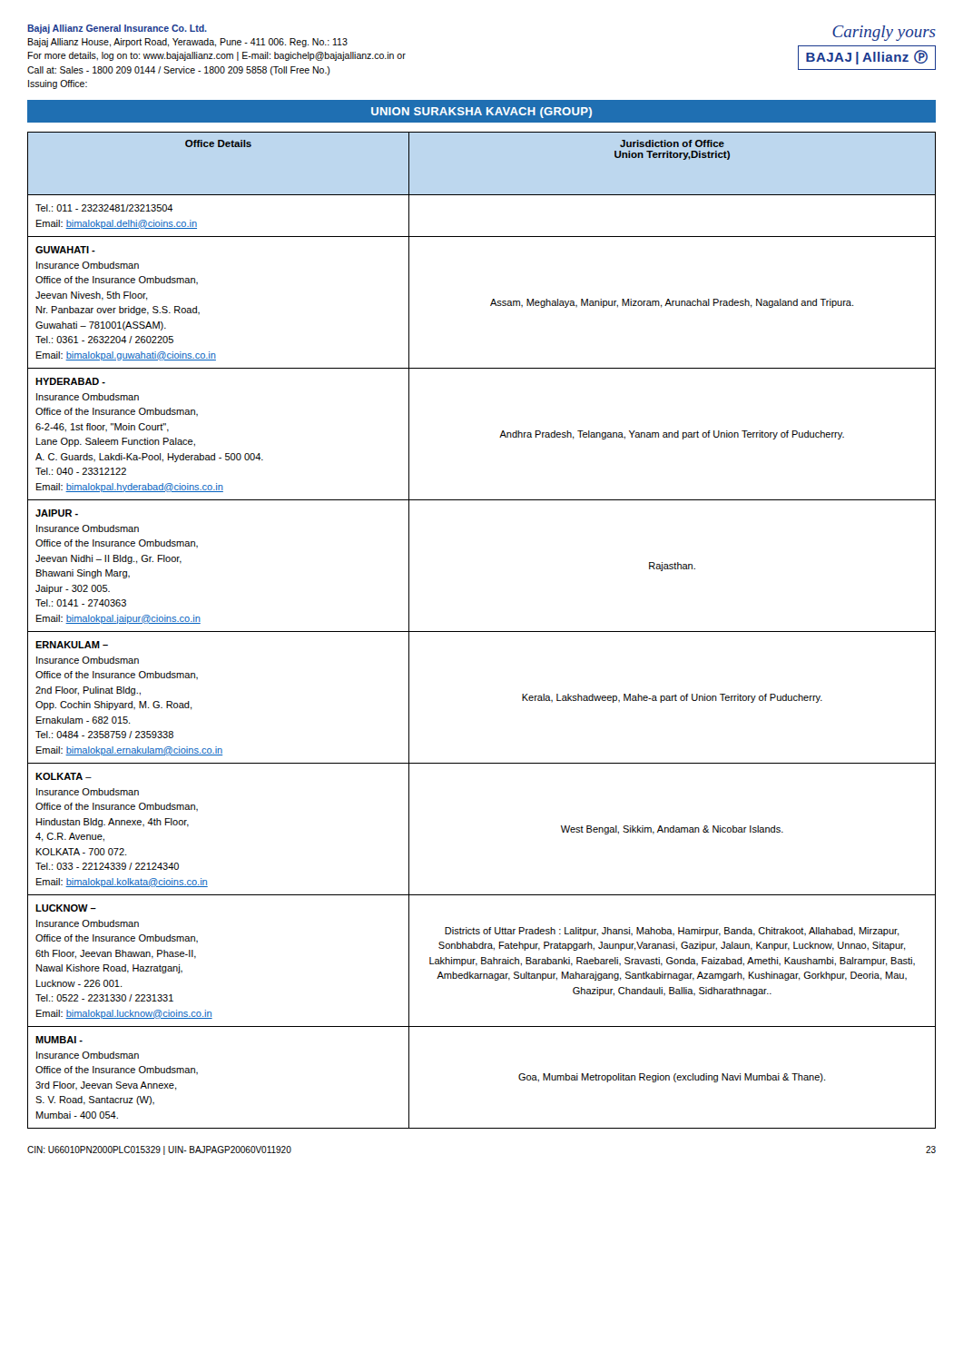Bajaj Allianz General Insurance Co. Ltd.
Bajaj Allianz House, Airport Road, Yerawada, Pune - 411 006. Reg. No.: 113
For more details, log on to: www.bajajallianz.com | E-mail: bagichelp@bajajallianz.co.in or
Call at: Sales - 1800 209 0144 / Service - 1800 209 5858 (Toll Free No.)
Issuing Office:
Caringly yours
BAJAJ|Allianz Ⓟ
UNION SURAKSHA KAVACH (GROUP)
| Office Details | Jurisdiction of Office Union Territory,District) |
| --- | --- |
| Tel.: 011 - 23232481/23213504 Email: bimalokpal.delhi@cioins.co.in | |
| GUWAHATI - Insurance Ombudsman Office of the Insurance Ombudsman, Jeevan Nivesh, 5th Floor, Nr. Panbazar over bridge, S.S. Road, Guwahati – 781001(ASSAM). Tel.: 0361 - 2632204 / 2602205 Email: bimalokpal.guwahati@cioins.co.in | Assam, Meghalaya, Manipur, Mizoram, Arunachal Pradesh, Nagaland and Tripura. |
| HYDERABAD - Insurance Ombudsman Office of the Insurance Ombudsman, 6-2-46, 1st floor, "Moin Court", Lane Opp. Saleem Function Palace, A. C. Guards, Lakdi-Ka-Pool, Hyderabad - 500 004. Tel.: 040 - 23312122 Email: bimalokpal.hyderabad@cioins.co.in | Andhra Pradesh, Telangana, Yanam and part of Union Territory of Puducherry. |
| JAIPUR - Insurance Ombudsman Office of the Insurance Ombudsman, Jeevan Nidhi – II Bldg., Gr. Floor, Bhawani Singh Marg, Jaipur - 302 005. Tel.: 0141 - 2740363 Email: bimalokpal.jaipur@cioins.co.in | Rajasthan. |
| ERNAKULAM – Insurance Ombudsman Office of the Insurance Ombudsman, 2nd Floor, Pulinat Bldg., Opp. Cochin Shipyard, M. G. Road, Ernakulam - 682 015. Tel.: 0484 - 2358759 / 2359338 Email: bimalokpal.ernakulam@cioins.co.in | Kerala, Lakshadweep, Mahe-a part of Union Territory of Puducherry. |
| KOLKATA – Insurance Ombudsman Office of the Insurance Ombudsman, Hindustan Bldg. Annexe, 4th Floor, 4, C.R. Avenue, KOLKATA - 700 072. Tel.: 033 - 22124339 / 22124340 Email: bimalokpal.kolkata@cioins.co.in | West Bengal, Sikkim, Andaman & Nicobar Islands. |
| LUCKNOW – Insurance Ombudsman Office of the Insurance Ombudsman, 6th Floor, Jeevan Bhawan, Phase-II, Nawal Kishore Road, Hazratganj, Lucknow - 226 001. Tel.: 0522 - 2231330 / 2231331 Email: bimalokpal.lucknow@cioins.co.in | Districts of Uttar Pradesh : Lalitpur, Jhansi, Mahoba, Hamirpur, Banda, Chitrakoot, Allahabad, Mirzapur, Sonbhabdra, Fatehpur, Pratapgarh, Jaunpur,Varanasi, Gazipur, Jalaun, Kanpur, Lucknow, Unnao, Sitapur, Lakhimpur, Bahraich, Barabanki, Raebareli, Sravasti, Gonda, Faizabad, Amethi, Kaushambi, Balrampur, Basti, Ambedkarnagar, Sultanpur, Maharajgang, Santkabirnagar, Azamgarh, Kushinagar, Gorkhpur, Deoria, Mau, Ghazipur, Chandauli, Ballia, Sidharathnagar.. |
| MUMBAI - Insurance Ombudsman Office of the Insurance Ombudsman, 3rd Floor, Jeevan Seva Annexe, S. V. Road, Santacruz (W), Mumbai - 400 054. | Goa, Mumbai Metropolitan Region (excluding Navi Mumbai & Thane). |
CIN: U66010PN2000PLC015329 | UIN- BAJPAGP20060V011920
23